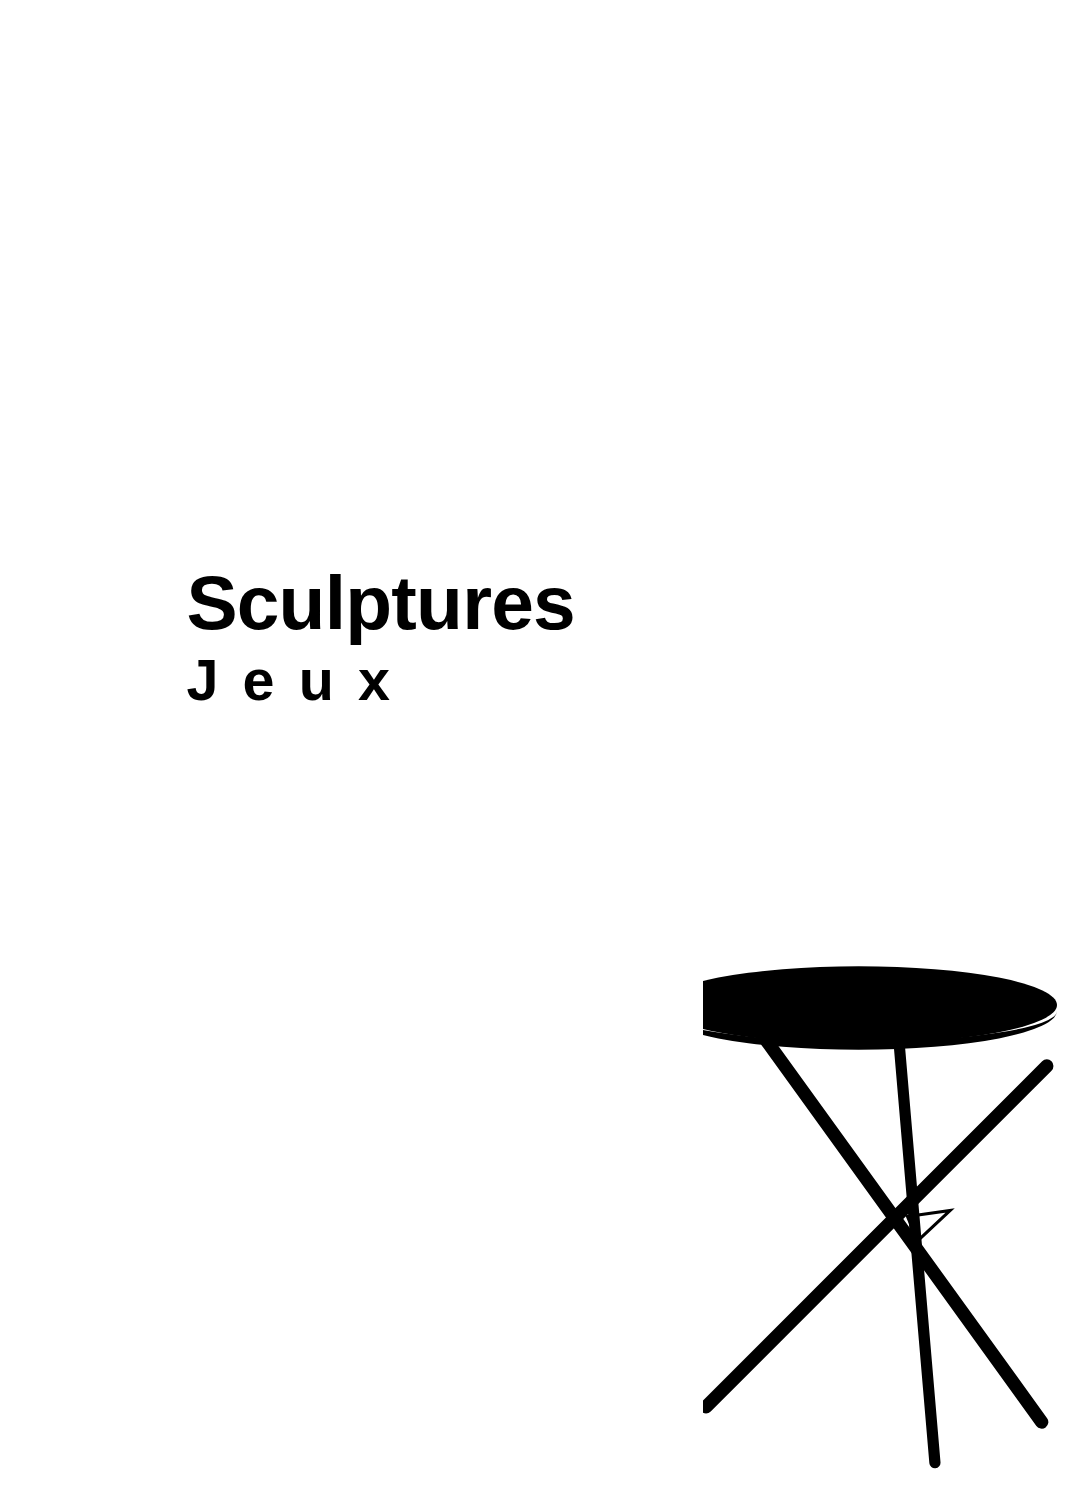Sculptures Jeux